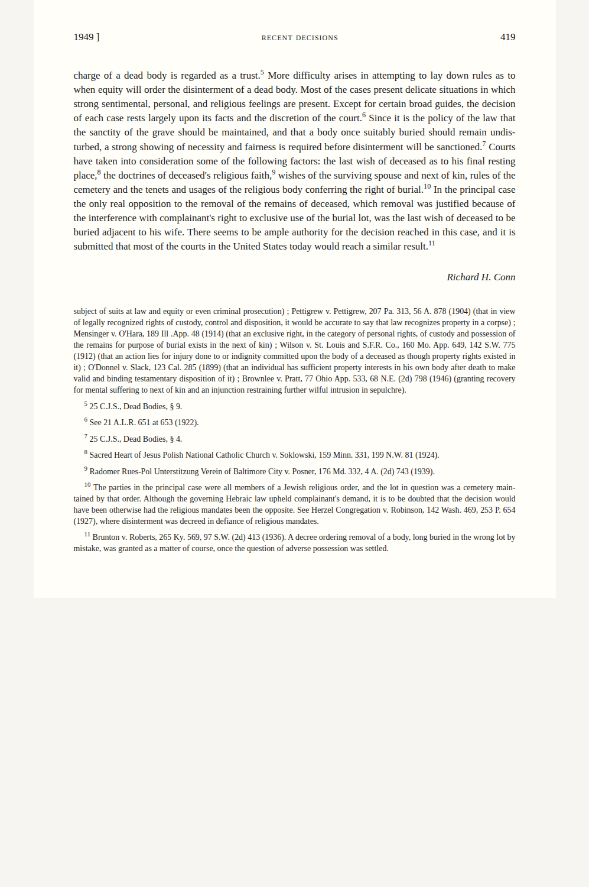1949 ] Recent Decisions 419
charge of a dead body is regarded as a trust.5 More difficulty arises in attempting to lay down rules as to when equity will order the disinterment of a dead body. Most of the cases present delicate situations in which strong sentimental, personal, and religious feelings are present. Except for certain broad guides, the decision of each case rests largely upon its facts and the discretion of the court.6 Since it is the policy of the law that the sanctity of the grave should be maintained, and that a body once suitably buried should remain undisturbed, a strong showing of necessity and fairness is required before disinterment will be sanctioned.7 Courts have taken into consideration some of the following factors: the last wish of deceased as to his final resting place,8 the doctrines of deceased's religious faith,9 wishes of the surviving spouse and next of kin, rules of the cemetery and the tenets and usages of the religious body conferring the right of burial.10 In the principal case the only real opposition to the removal of the remains of deceased, which removal was justified because of the interference with complainant's right to exclusive use of the burial lot, was the last wish of deceased to be buried adjacent to his wife. There seems to be ample authority for the decision reached in this case, and it is submitted that most of the courts in the United States today would reach a similar result.11
Richard H. Conn
subject of suits at law and equity or even criminal prosecution) ; Pettigrew v. Pettigrew, 207 Pa. 313, 56 A. 878 (1904) (that in view of legally recognized rights of custody, control and disposition, it would be accurate to say that law recognizes property in a corpse) ; Mensinger v. O'Hara, 189 Ill .App. 48 (1914) (that an exclusive right, in the category of personal rights, of custody and possession of the remains for purpose of burial exists in the next of kin) ; Wilson v. St. Louis and S.F.R. Co., 160 Mo. App. 649, 142 S.W. 775 (1912) (that an action lies for injury done to or indignity committed upon the body of a deceased as though property rights existed in it) ; O'Donnel v. Slack, 123 Cal. 285 (1899) (that an individual has sufficient property interests in his own body after death to make valid and binding testamentary disposition of it) ; Brownlee v. Pratt, 77 Ohio App. 533, 68 N.E. (2d) 798 (1946) (granting recovery for mental suffering to next of kin and an injunction restraining further wilful intrusion in sepulchre).
5 25 C.J.S., Dead Bodies, § 9.
6 See 21 A.L.R. 651 at 653 (1922).
7 25 C.J.S., Dead Bodies, § 4.
8 Sacred Heart of Jesus Polish National Catholic Church v. Soklowski, 159 Minn. 331, 199 N.W. 81 (1924).
9 Radomer Rues-Pol Unterstitzung Verein of Baltimore City v. Posner, 176 Md. 332, 4 A. (2d) 743 (1939).
10 The parties in the principal case were all members of a Jewish religious order, and the lot in question was a cemetery maintained by that order. Although the governing Hebraic law upheld complainant's demand, it is to be doubted that the decision would have been otherwise had the religious mandates been the opposite. See Herzel Congregation v. Robinson, 142 Wash. 469, 253 P. 654 (1927), where disinterment was decreed in defiance of religious mandates.
11 Brunton v. Roberts, 265 Ky. 569, 97 S.W. (2d) 413 (1936). A decree ordering removal of a body, long buried in the wrong lot by mistake, was granted as a matter of course, once the question of adverse possession was settled.